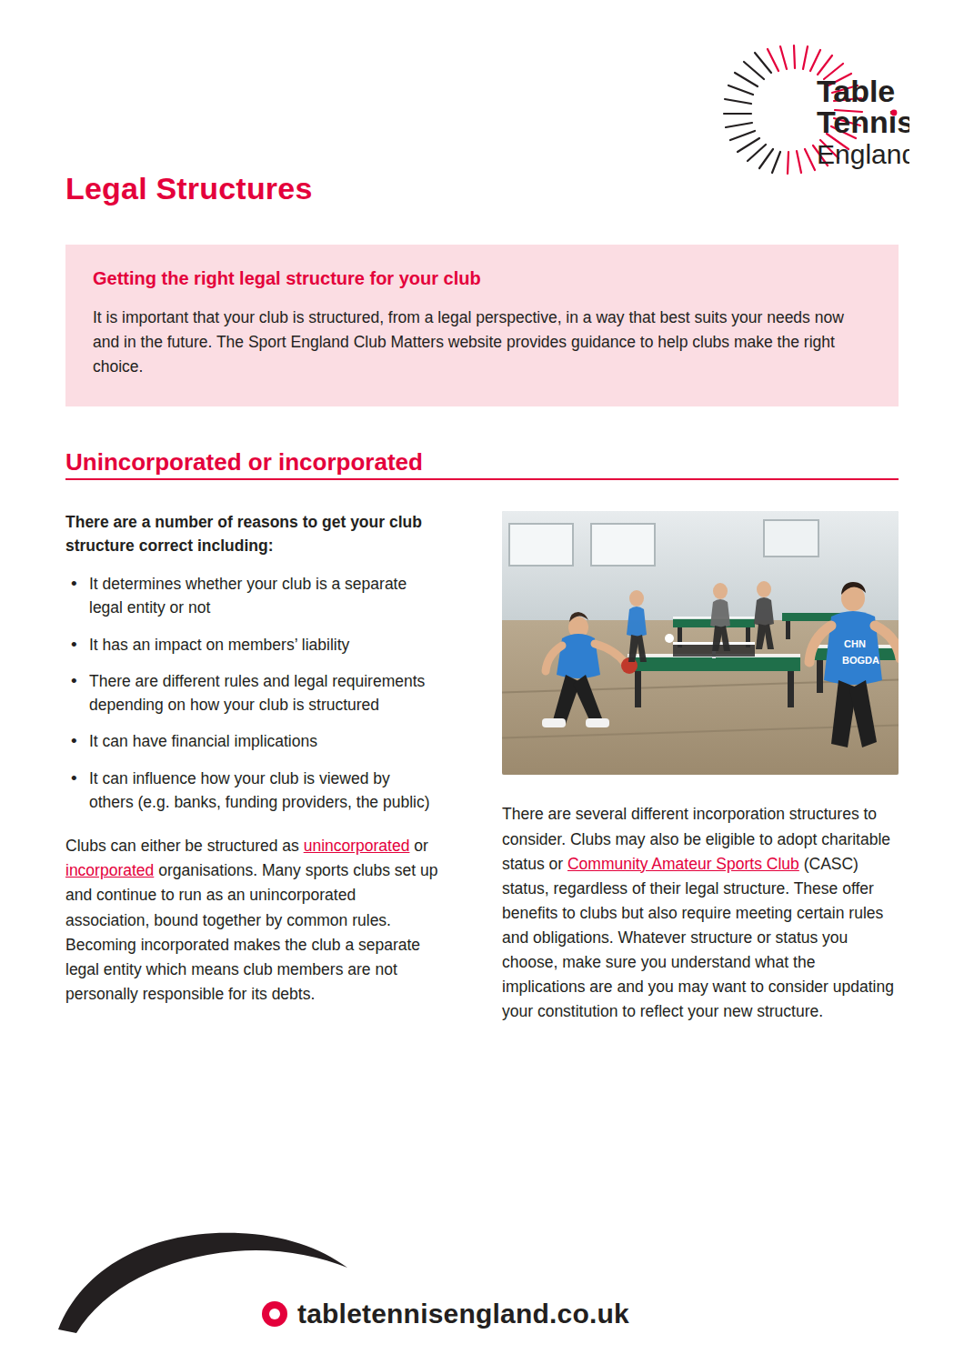Table Tennis England
Legal Structures
Getting the right legal structure for your club
It is important that your club is structured, from a legal perspective, in a way that best suits your needs now and in the future. The Sport England Club Matters website provides guidance to help clubs make the right choice.
Unincorporated or incorporated
There are a number of reasons to get your club structure correct including:
It determines whether your club is a separate legal entity or not
It has an impact on members’ liability
There are different rules and legal requirements depending on how your club is structured
It can have financial implications
It can influence how your club is viewed by others (e.g. banks, funding providers, the public)
Clubs can either be structured as unincorporated or incorporated organisations. Many sports clubs set up and continue to run as an unincorporated association, bound together by common rules. Becoming incorporated makes the club a separate legal entity which means club members are not personally responsible for its debts.
CHN BOGDA
There are several different incorporation structures to consider. Clubs may also be eligible to adopt charitable status or Community Amateur Sports Club (CASC) status, regardless of their legal structure. These offer benefits to clubs but also require meeting certain rules and obligations. Whatever structure or status you choose, make sure you understand what the implications are and you may want to consider updating your constitution to reflect your new structure.
tabletennisengland.co.uk